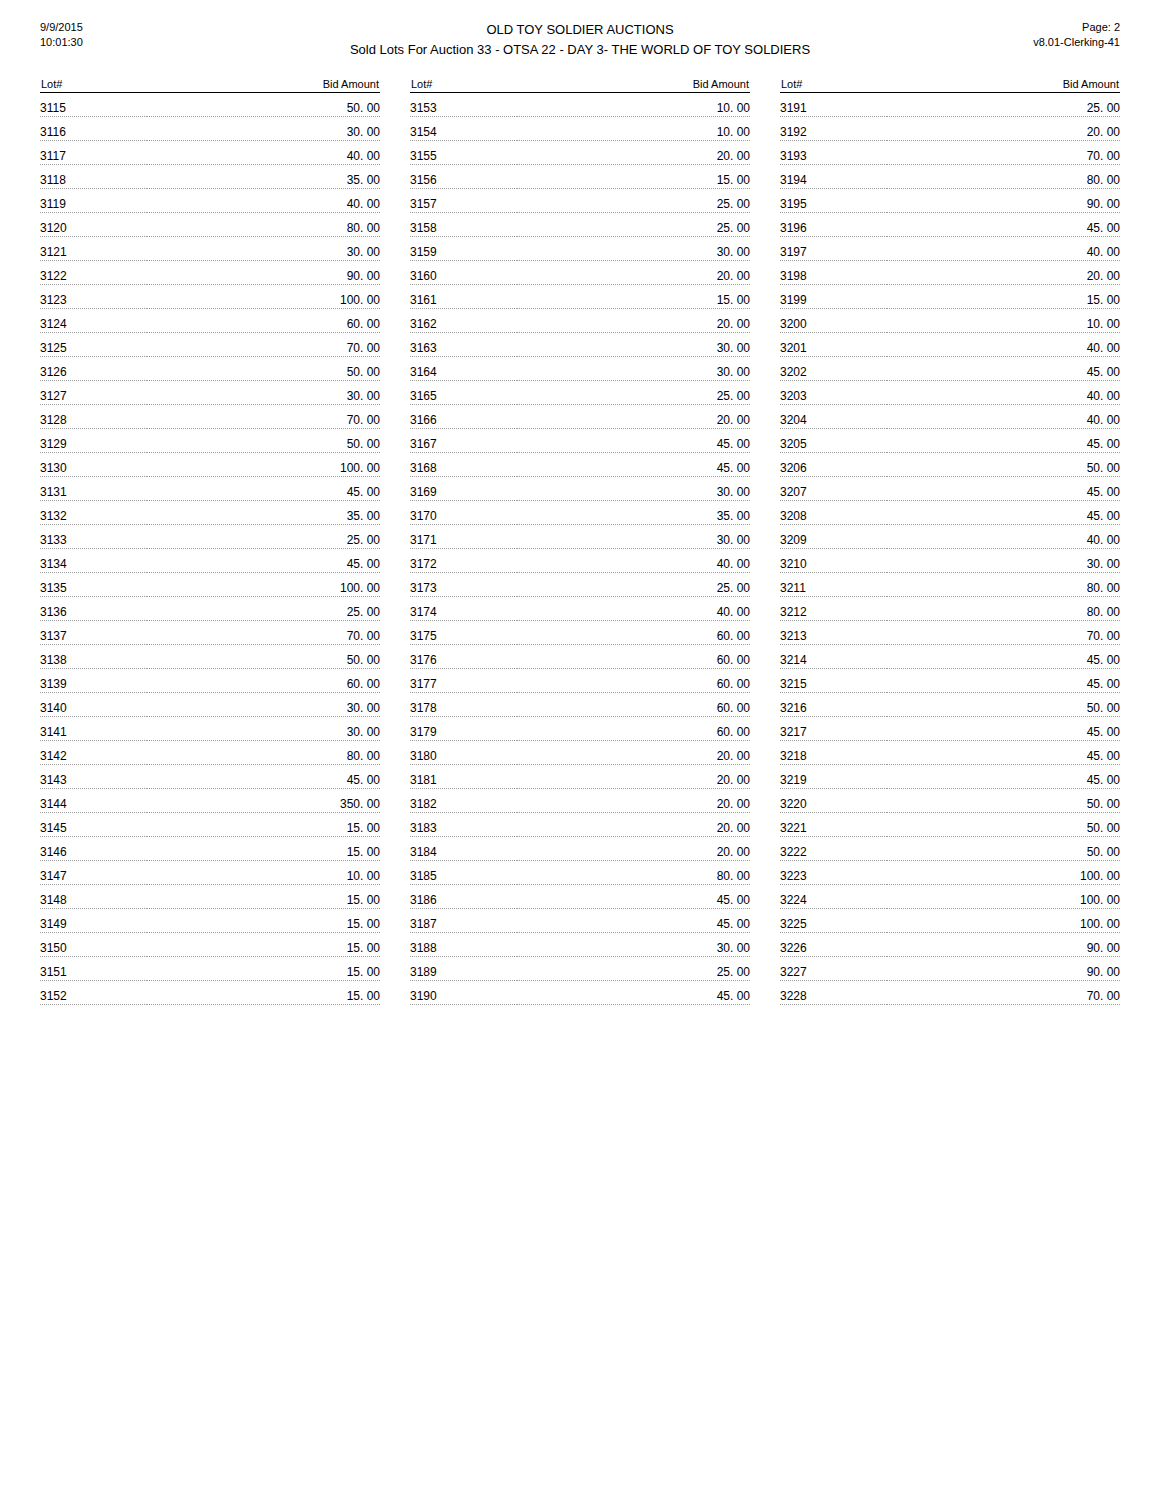9/9/2015
10:01:30
Page: 2
v8.01-Clerking-41
OLD TOY SOLDIER AUCTIONS
Sold Lots For Auction 33 - OTSA 22 - DAY 3- THE WORLD OF TOY SOLDIERS
| Lot# | Bid Amount |
| --- | --- |
| 3115 | 50. 00 |
| 3116 | 30. 00 |
| 3117 | 40. 00 |
| 3118 | 35. 00 |
| 3119 | 40. 00 |
| 3120 | 80. 00 |
| 3121 | 30. 00 |
| 3122 | 90. 00 |
| 3123 | 100. 00 |
| 3124 | 60. 00 |
| 3125 | 70. 00 |
| 3126 | 50. 00 |
| 3127 | 30. 00 |
| 3128 | 70. 00 |
| 3129 | 50. 00 |
| 3130 | 100. 00 |
| 3131 | 45. 00 |
| 3132 | 35. 00 |
| 3133 | 25. 00 |
| 3134 | 45. 00 |
| 3135 | 100. 00 |
| 3136 | 25. 00 |
| 3137 | 70. 00 |
| 3138 | 50. 00 |
| 3139 | 60. 00 |
| 3140 | 30. 00 |
| 3141 | 30. 00 |
| 3142 | 80. 00 |
| 3143 | 45. 00 |
| 3144 | 350. 00 |
| 3145 | 15. 00 |
| 3146 | 15. 00 |
| 3147 | 10. 00 |
| 3148 | 15. 00 |
| 3149 | 15. 00 |
| 3150 | 15. 00 |
| 3151 | 15. 00 |
| 3152 | 15. 00 |
| Lot# | Bid Amount |
| --- | --- |
| 3153 | 10. 00 |
| 3154 | 10. 00 |
| 3155 | 20. 00 |
| 3156 | 15. 00 |
| 3157 | 25. 00 |
| 3158 | 25. 00 |
| 3159 | 30. 00 |
| 3160 | 20. 00 |
| 3161 | 15. 00 |
| 3162 | 20. 00 |
| 3163 | 30. 00 |
| 3164 | 30. 00 |
| 3165 | 25. 00 |
| 3166 | 20. 00 |
| 3167 | 45. 00 |
| 3168 | 45. 00 |
| 3169 | 30. 00 |
| 3170 | 35. 00 |
| 3171 | 30. 00 |
| 3172 | 40. 00 |
| 3173 | 25. 00 |
| 3174 | 40. 00 |
| 3175 | 60. 00 |
| 3176 | 60. 00 |
| 3177 | 60. 00 |
| 3178 | 60. 00 |
| 3179 | 60. 00 |
| 3180 | 20. 00 |
| 3181 | 20. 00 |
| 3182 | 20. 00 |
| 3183 | 20. 00 |
| 3184 | 20. 00 |
| 3185 | 80. 00 |
| 3186 | 45. 00 |
| 3187 | 45. 00 |
| 3188 | 30. 00 |
| 3189 | 25. 00 |
| 3190 | 45. 00 |
| Lot# | Bid Amount |
| --- | --- |
| 3191 | 25. 00 |
| 3192 | 20. 00 |
| 3193 | 70. 00 |
| 3194 | 80. 00 |
| 3195 | 90. 00 |
| 3196 | 45. 00 |
| 3197 | 40. 00 |
| 3198 | 20. 00 |
| 3199 | 15. 00 |
| 3200 | 10. 00 |
| 3201 | 40. 00 |
| 3202 | 45. 00 |
| 3203 | 40. 00 |
| 3204 | 40. 00 |
| 3205 | 45. 00 |
| 3206 | 50. 00 |
| 3207 | 45. 00 |
| 3208 | 45. 00 |
| 3209 | 40. 00 |
| 3210 | 30. 00 |
| 3211 | 80. 00 |
| 3212 | 80. 00 |
| 3213 | 70. 00 |
| 3214 | 45. 00 |
| 3215 | 45. 00 |
| 3216 | 50. 00 |
| 3217 | 45. 00 |
| 3218 | 45. 00 |
| 3219 | 45. 00 |
| 3220 | 50. 00 |
| 3221 | 50. 00 |
| 3222 | 50. 00 |
| 3223 | 100. 00 |
| 3224 | 100. 00 |
| 3225 | 100. 00 |
| 3226 | 90. 00 |
| 3227 | 90. 00 |
| 3228 | 70. 00 |